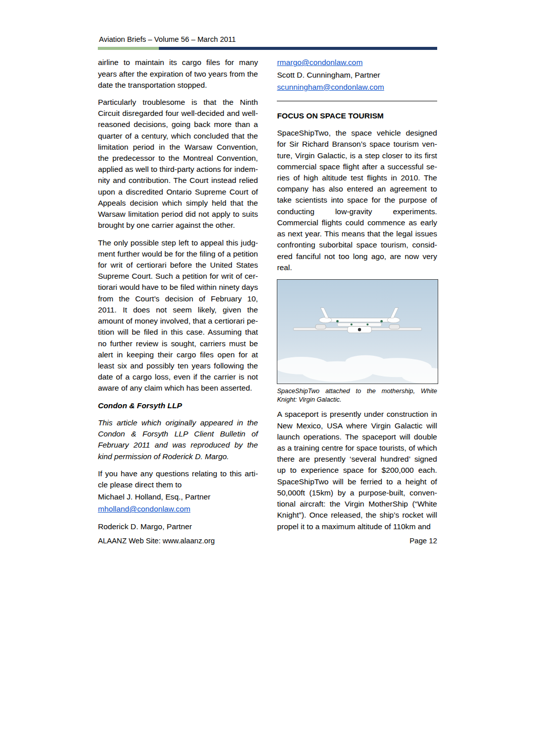Aviation Briefs – Volume 56 – March 2011
airline to maintain its cargo files for many years after the expiration of two years from the date the transportation stopped.
Particularly troublesome is that the Ninth Circuit disregarded four well-decided and well-reasoned decisions, going back more than a quarter of a century, which concluded that the limitation period in the Warsaw Convention, the predecessor to the Montreal Convention, applied as well to third-party actions for indemnity and contribution. The Court instead relied upon a discredited Ontario Supreme Court of Appeals decision which simply held that the Warsaw limitation period did not apply to suits brought by one carrier against the other.
The only possible step left to appeal this judgment further would be for the filing of a petition for writ of certiorari before the United States Supreme Court. Such a petition for writ of certiorari would have to be filed within ninety days from the Court’s decision of February 10, 2011. It does not seem likely, given the amount of money involved, that a certiorari petition will be filed in this case. Assuming that no further review is sought, carriers must be alert in keeping their cargo files open for at least six and possibly ten years following the date of a cargo loss, even if the carrier is not aware of any claim which has been asserted.
Condon & Forsyth LLP
This article which originally appeared in the Condon & Forsyth LLP Client Bulletin of February 2011 and was reproduced by the kind permission of Roderick D. Margo.
If you have any questions relating to this article please direct them to
Michael J. Holland, Esq., Partner
mholland@condonlaw.com
Roderick D. Margo, Partner
rmargo@condonlaw.com
Scott D. Cunningham, Partner
scunningham@condonlaw.com
FOCUS ON SPACE TOURISM
SpaceShipTwo, the space vehicle designed for Sir Richard Branson’s space tourism venture, Virgin Galactic, is a step closer to its first commercial space flight after a successful series of high altitude test flights in 2010. The company has also entered an agreement to take scientists into space for the purpose of conducting low-gravity experiments. Commercial flights could commence as early as next year. This means that the legal issues confronting suborbital space tourism, considered fanciful not too long ago, are now very real.
SpaceShipTwo attached to the mothership, White Knight: Virgin Galactic.
A spaceport is presently under construction in New Mexico, USA where Virgin Galactic will launch operations. The spaceport will double as a training centre for space tourists, of which there are presently ‘several hundred’ signed up to experience space for $200,000 each. SpaceShipTwo will be ferried to a height of 50,000ft (15km) by a purpose-built, conventional aircraft: the Virgin MotherShip (“White Knight”). Once released, the ship’s rocket will propel it to a maximum altitude of 110km and
ALAANZ Web Site: www.alaanz.org
Page 12